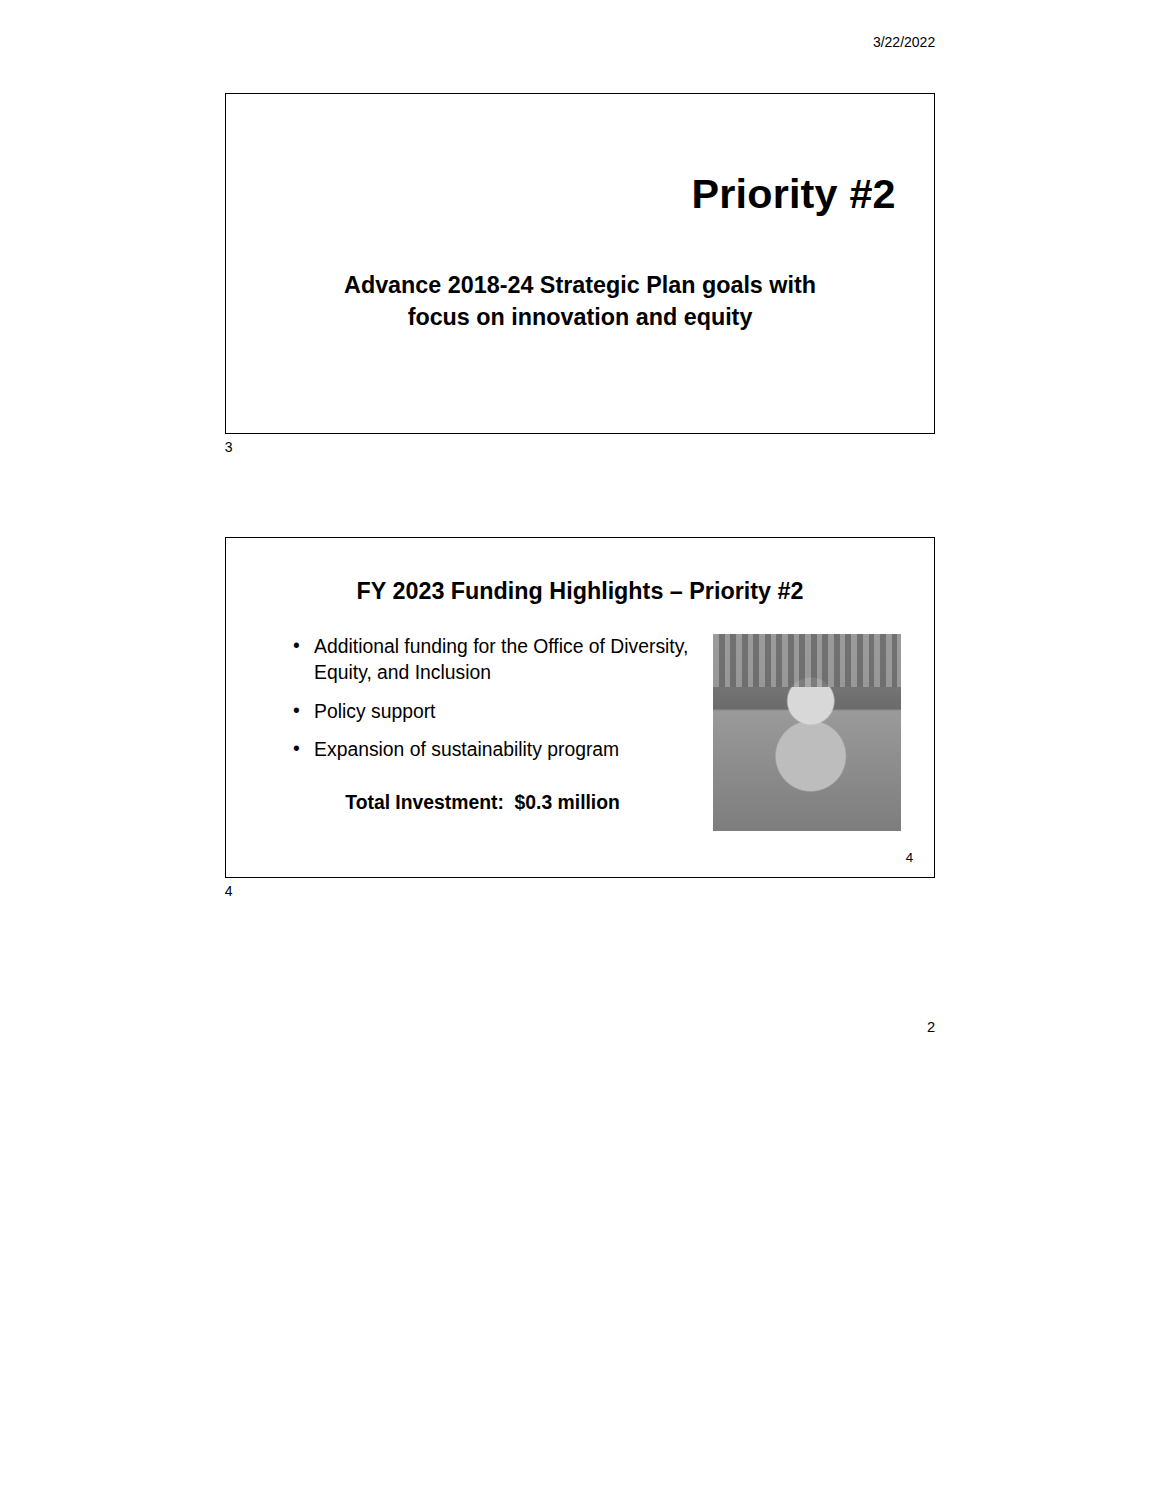3/22/2022
Priority #2
Advance 2018-24 Strategic Plan goals with
focus on innovation and equity
3
FY 2023 Funding Highlights – Priority #2
Additional funding for the Office of Diversity, Equity, and Inclusion
Policy support
Expansion of sustainability program
Total Investment: $0.3 million
4
4
2